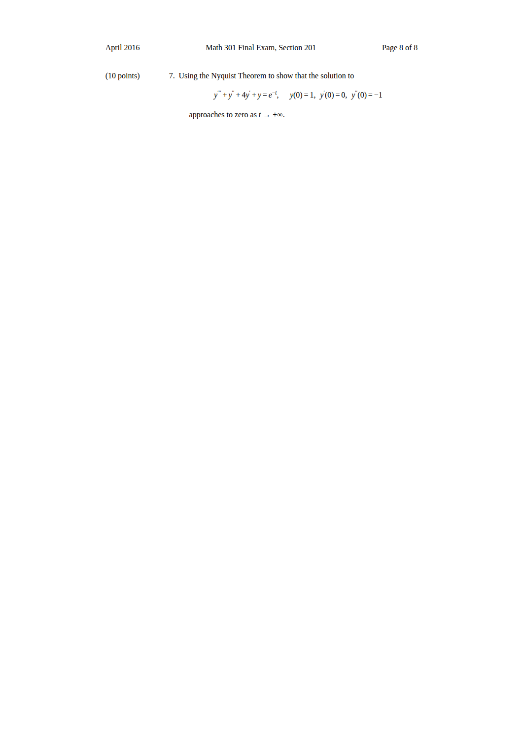April 2016
Math 301 Final Exam, Section 201
Page 8 of 8
(10 points)
7.
Using the Nyquist Theorem to show that the solution to
y′′′+y′′+4y′+y=e−t, y(0)=1, y′(0)=0, y′′(0)=−1
approaches to zero as t → +∞.